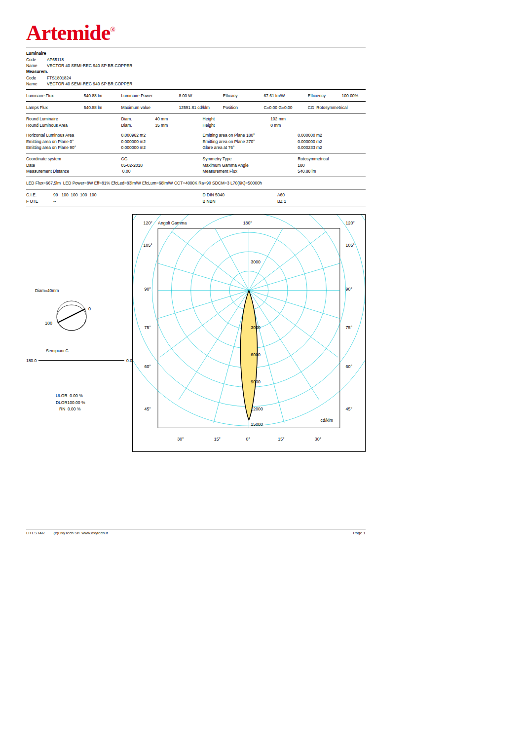Artemide®
Luminaire
Code AP65118
Name VECTOR 40 SEMI-REC 940 SP BR.COPPER
Measurem.
Code FTS1801824
Name VECTOR 40 SEMI-REC 940 SP BR.COPPER
| Luminaire Flux | 540.88 lm | Luminaire Power | 8.00 W | Efficacy | 67.61 lm/W | Efficiency | 100.00% |
| Lamps Flux | 540.88 lm | Maximum value | 12591.81 cd/klm | Position | C=0.00 G=0.00 | CG Rotosymmetrical |
| Round Luminaire | Diam. | 40 mm | Height | 102 mm |
| Round Luminous Area | Diam. | 35 mm | Height | 0 mm |
| Horizontal Luminous Area | 0.000962 m2 | Emitting area on Plane 180° | 0.000000 m2 |
| Emitting area on Plane 0° | 0.000000 m2 | Emitting area on Plane 270° | 0.000000 m2 |
| Emitting area on Plane 90° | 0.000000 m2 | Glare area at 76° | 0.000233 m2 |
| Coordinate system | CG | Symmetry Type | Rotosymmetrical |
| Date | 05-02-2018 | Maximum Gamma Angle | 180 |
| Measurement Distance | 0.00 | Measurement Flux | 540.88 lm |
LED Flux=667,5lm LED Power=8W Eff=81% EfcLed=83lm/W EfcLum=68lm/W CCT=4000K Ra=90 SDCM=3 L70(6K)=50000h
| C.I.E. | 99 100 100 100 100 | D DIN 5040 | A60 |
| F UTE | -- | B NBN | BZ 1 |
Diam=40mm
0 180
Semipiani C
180.0 0.0
ULOR 0.00 %
DLOR100.00 %
RN 0.00 %
120° Angoli Gamma 180° 120° 105° 105° 90° 90° 75° 75° 60° 60° 45° 45° 3000 3000 6000 9000 12000 15000 cd/klm 30° 15° 0° 15° 30°
LITESTAR(c)OxyTech Srl www.oxytech.it
Page 1